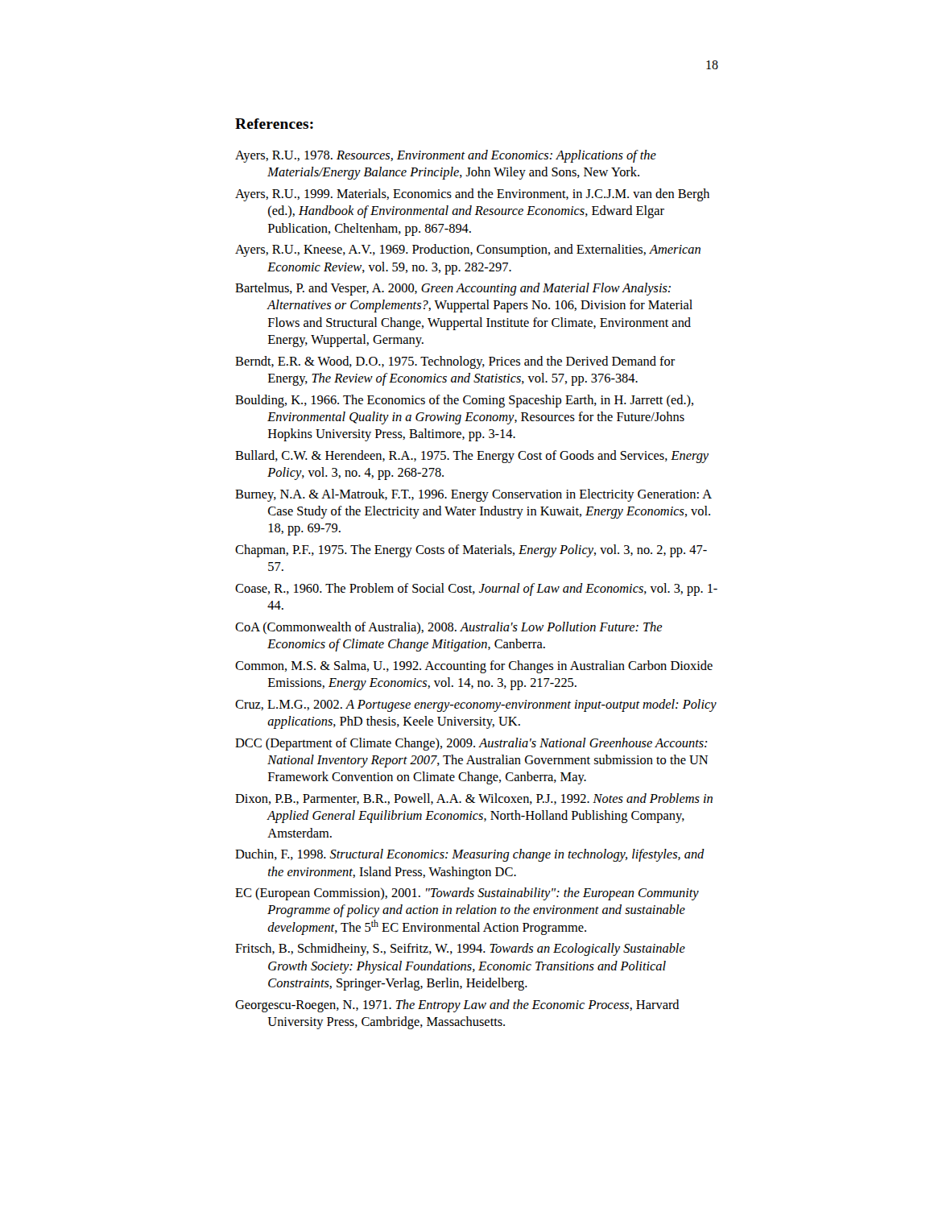18
References:
Ayers, R.U., 1978. Resources, Environment and Economics: Applications of the Materials/Energy Balance Principle, John Wiley and Sons, New York.
Ayers, R.U., 1999. Materials, Economics and the Environment, in J.C.J.M. van den Bergh (ed.), Handbook of Environmental and Resource Economics, Edward Elgar Publication, Cheltenham, pp. 867-894.
Ayers, R.U., Kneese, A.V., 1969. Production, Consumption, and Externalities, American Economic Review, vol. 59, no. 3, pp. 282-297.
Bartelmus, P. and Vesper, A. 2000, Green Accounting and Material Flow Analysis: Alternatives or Complements?, Wuppertal Papers No. 106, Division for Material Flows and Structural Change, Wuppertal Institute for Climate, Environment and Energy, Wuppertal, Germany.
Berndt, E.R. & Wood, D.O., 1975. Technology, Prices and the Derived Demand for Energy, The Review of Economics and Statistics, vol. 57, pp. 376-384.
Boulding, K., 1966. The Economics of the Coming Spaceship Earth, in H. Jarrett (ed.), Environmental Quality in a Growing Economy, Resources for the Future/Johns Hopkins University Press, Baltimore, pp. 3-14.
Bullard, C.W. & Herendeen, R.A., 1975. The Energy Cost of Goods and Services, Energy Policy, vol. 3, no. 4, pp. 268-278.
Burney, N.A. & Al-Matrouk, F.T., 1996. Energy Conservation in Electricity Generation: A Case Study of the Electricity and Water Industry in Kuwait, Energy Economics, vol. 18, pp. 69-79.
Chapman, P.F., 1975. The Energy Costs of Materials, Energy Policy, vol. 3, no. 2, pp. 47-57.
Coase, R., 1960. The Problem of Social Cost, Journal of Law and Economics, vol. 3, pp. 1-44.
CoA (Commonwealth of Australia), 2008. Australia's Low Pollution Future: The Economics of Climate Change Mitigation, Canberra.
Common, M.S. & Salma, U., 1992. Accounting for Changes in Australian Carbon Dioxide Emissions, Energy Economics, vol. 14, no. 3, pp. 217-225.
Cruz, L.M.G., 2002. A Portugese energy-economy-environment input-output model: Policy applications, PhD thesis, Keele University, UK.
DCC (Department of Climate Change), 2009. Australia's National Greenhouse Accounts: National Inventory Report 2007, The Australian Government submission to the UN Framework Convention on Climate Change, Canberra, May.
Dixon, P.B., Parmenter, B.R., Powell, A.A. & Wilcoxen, P.J., 1992. Notes and Problems in Applied General Equilibrium Economics, North-Holland Publishing Company, Amsterdam.
Duchin, F., 1998. Structural Economics: Measuring change in technology, lifestyles, and the environment, Island Press, Washington DC.
EC (European Commission), 2001. "Towards Sustainability": the European Community Programme of policy and action in relation to the environment and sustainable development, The 5th EC Environmental Action Programme.
Fritsch, B., Schmidheiny, S., Seifritz, W., 1994. Towards an Ecologically Sustainable Growth Society: Physical Foundations, Economic Transitions and Political Constraints, Springer-Verlag, Berlin, Heidelberg.
Georgescu-Roegen, N., 1971. The Entropy Law and the Economic Process, Harvard University Press, Cambridge, Massachusetts.